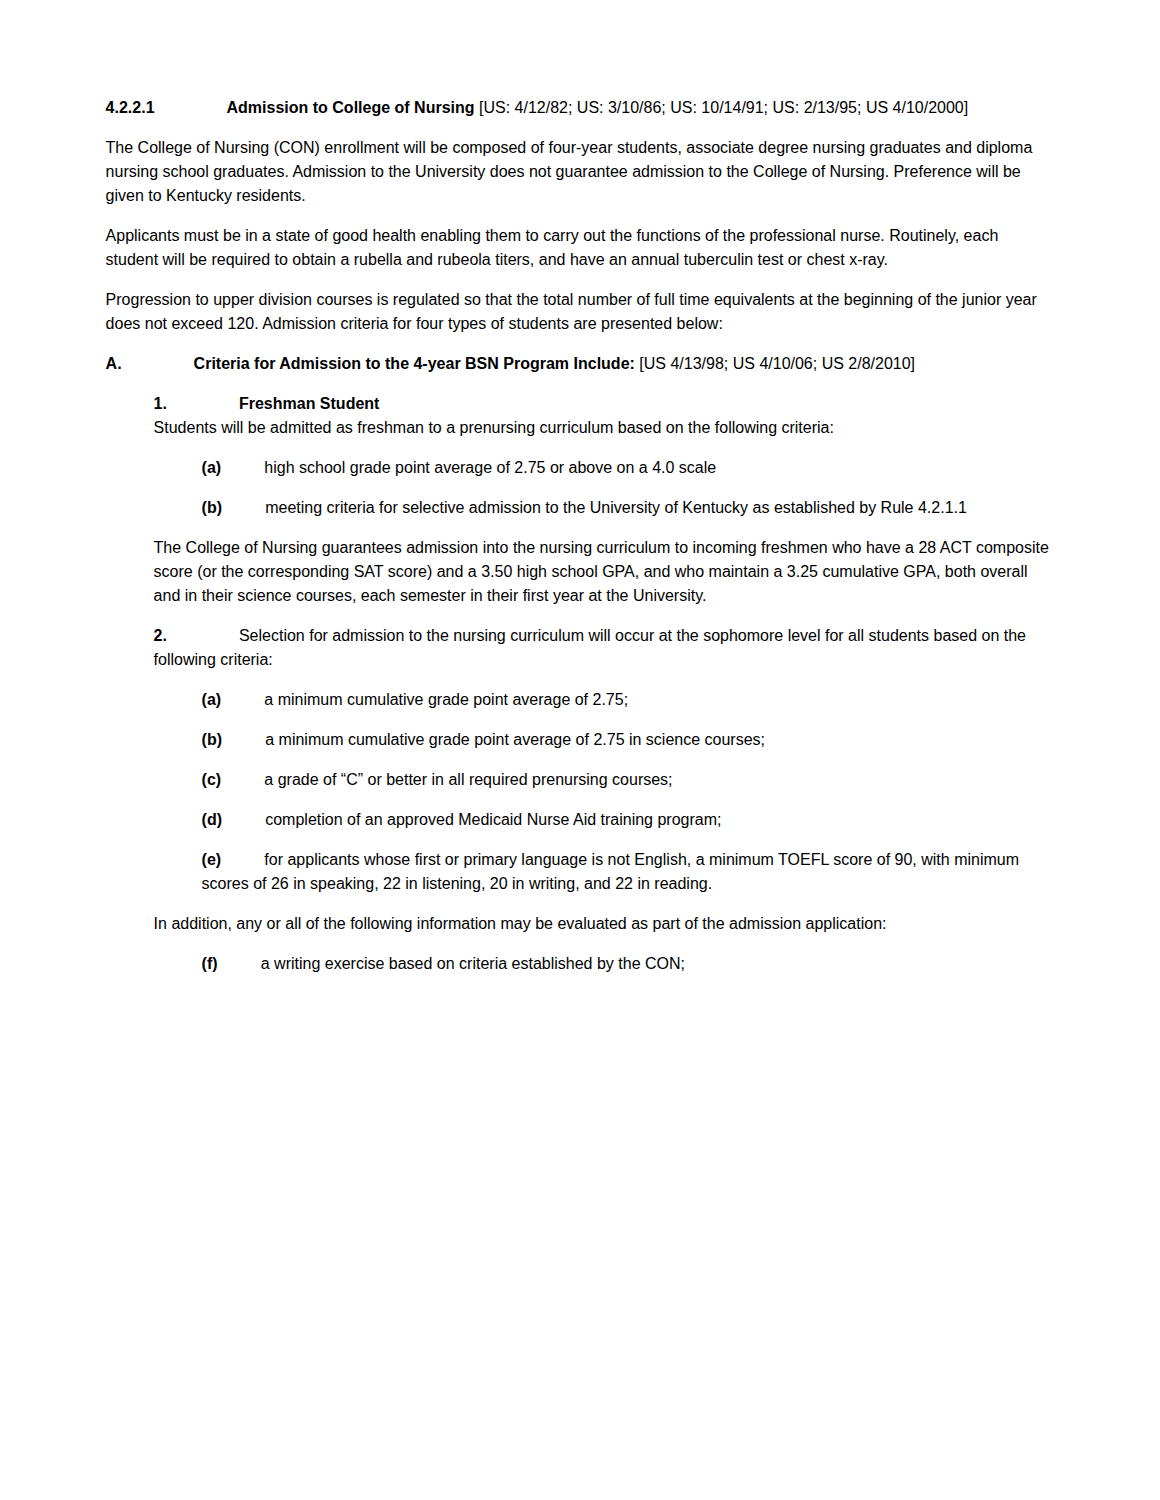4.2.2.1 Admission to College of Nursing [US: 4/12/82; US: 3/10/86; US: 10/14/91; US: 2/13/95; US 4/10/2000]
The College of Nursing (CON) enrollment will be composed of four-year students, associate degree nursing graduates and diploma nursing school graduates. Admission to the University does not guarantee admission to the College of Nursing. Preference will be given to Kentucky residents.
Applicants must be in a state of good health enabling them to carry out the functions of the professional nurse. Routinely, each student will be required to obtain a rubella and rubeola titers, and have an annual tuberculin test or chest x-ray.
Progression to upper division courses is regulated so that the total number of full time equivalents at the beginning of the junior year does not exceed 120. Admission criteria for four types of students are presented below:
A. Criteria for Admission to the 4-year BSN Program Include: [US 4/13/98; US 4/10/06; US 2/8/2010]
1. Freshman Student
Students will be admitted as freshman to a prenursing curriculum based on the following criteria:
(a) high school grade point average of 2.75 or above on a 4.0 scale
(b) meeting criteria for selective admission to the University of Kentucky as established by Rule 4.2.1.1
The College of Nursing guarantees admission into the nursing curriculum to incoming freshmen who have a 28 ACT composite score (or the corresponding SAT score) and a 3.50 high school GPA, and who maintain a 3.25 cumulative GPA, both overall and in their science courses, each semester in their first year at the University.
2. Selection for admission to the nursing curriculum will occur at the sophomore level for all students based on the following criteria:
(a) a minimum cumulative grade point average of 2.75;
(b) a minimum cumulative grade point average of 2.75 in science courses;
(c) a grade of “C” or better in all required prenursing courses;
(d) completion of an approved Medicaid Nurse Aid training program;
(e) for applicants whose first or primary language is not English, a minimum TOEFL score of 90, with minimum scores of 26 in speaking, 22 in listening, 20 in writing, and 22 in reading.
In addition, any or all of the following information may be evaluated as part of the admission application:
(f) a writing exercise based on criteria established by the CON;